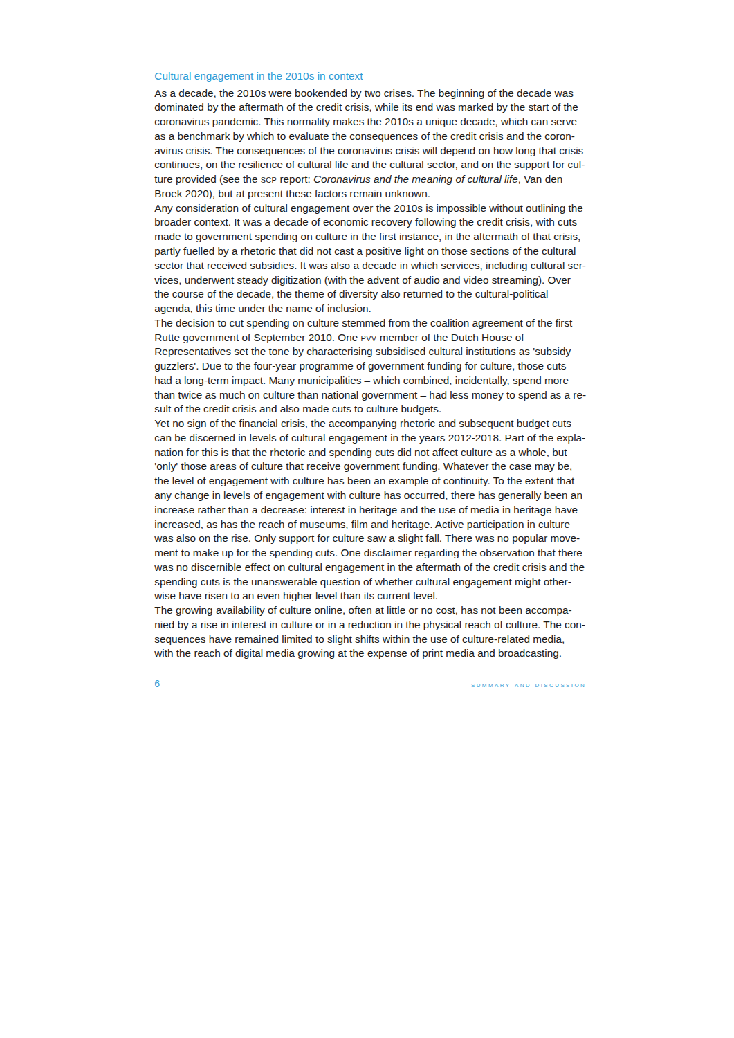Cultural engagement in the 2010s in context
As a decade, the 2010s were bookended by two crises. The beginning of the decade was dominated by the aftermath of the credit crisis, while its end was marked by the start of the coronavirus pandemic. This normality makes the 2010s a unique decade, which can serve as a benchmark by which to evaluate the consequences of the credit crisis and the coronavirus crisis. The consequences of the coronavirus crisis will depend on how long that crisis continues, on the resilience of cultural life and the cultural sector, and on the support for culture provided (see the scp report: Coronavirus and the meaning of cultural life, Van den Broek 2020), but at present these factors remain unknown.
Any consideration of cultural engagement over the 2010s is impossible without outlining the broader context. It was a decade of economic recovery following the credit crisis, with cuts made to government spending on culture in the first instance, in the aftermath of that crisis, partly fuelled by a rhetoric that did not cast a positive light on those sections of the cultural sector that received subsidies. It was also a decade in which services, including cultural services, underwent steady digitization (with the advent of audio and video streaming). Over the course of the decade, the theme of diversity also returned to the cultural-political agenda, this time under the name of inclusion.
The decision to cut spending on culture stemmed from the coalition agreement of the first Rutte government of September 2010. One pvv member of the Dutch House of Representatives set the tone by characterising subsidised cultural institutions as 'subsidy guzzlers'. Due to the four-year programme of government funding for culture, those cuts had a long-term impact. Many municipalities – which combined, incidentally, spend more than twice as much on culture than national government – had less money to spend as a result of the credit crisis and also made cuts to culture budgets.
Yet no sign of the financial crisis, the accompanying rhetoric and subsequent budget cuts can be discerned in levels of cultural engagement in the years 2012-2018. Part of the explanation for this is that the rhetoric and spending cuts did not affect culture as a whole, but 'only' those areas of culture that receive government funding. Whatever the case may be, the level of engagement with culture has been an example of continuity. To the extent that any change in levels of engagement with culture has occurred, there has generally been an increase rather than a decrease: interest in heritage and the use of media in heritage have increased, as has the reach of museums, film and heritage. Active participation in culture was also on the rise. Only support for culture saw a slight fall. There was no popular movement to make up for the spending cuts. One disclaimer regarding the observation that there was no discernible effect on cultural engagement in the aftermath of the credit crisis and the spending cuts is the unanswerable question of whether cultural engagement might otherwise have risen to an even higher level than its current level.
The growing availability of culture online, often at little or no cost, has not been accompanied by a rise in interest in culture or in a reduction in the physical reach of culture. The consequences have remained limited to slight shifts within the use of culture-related media, with the reach of digital media growing at the expense of print media and broadcasting.
6 summary and discussion